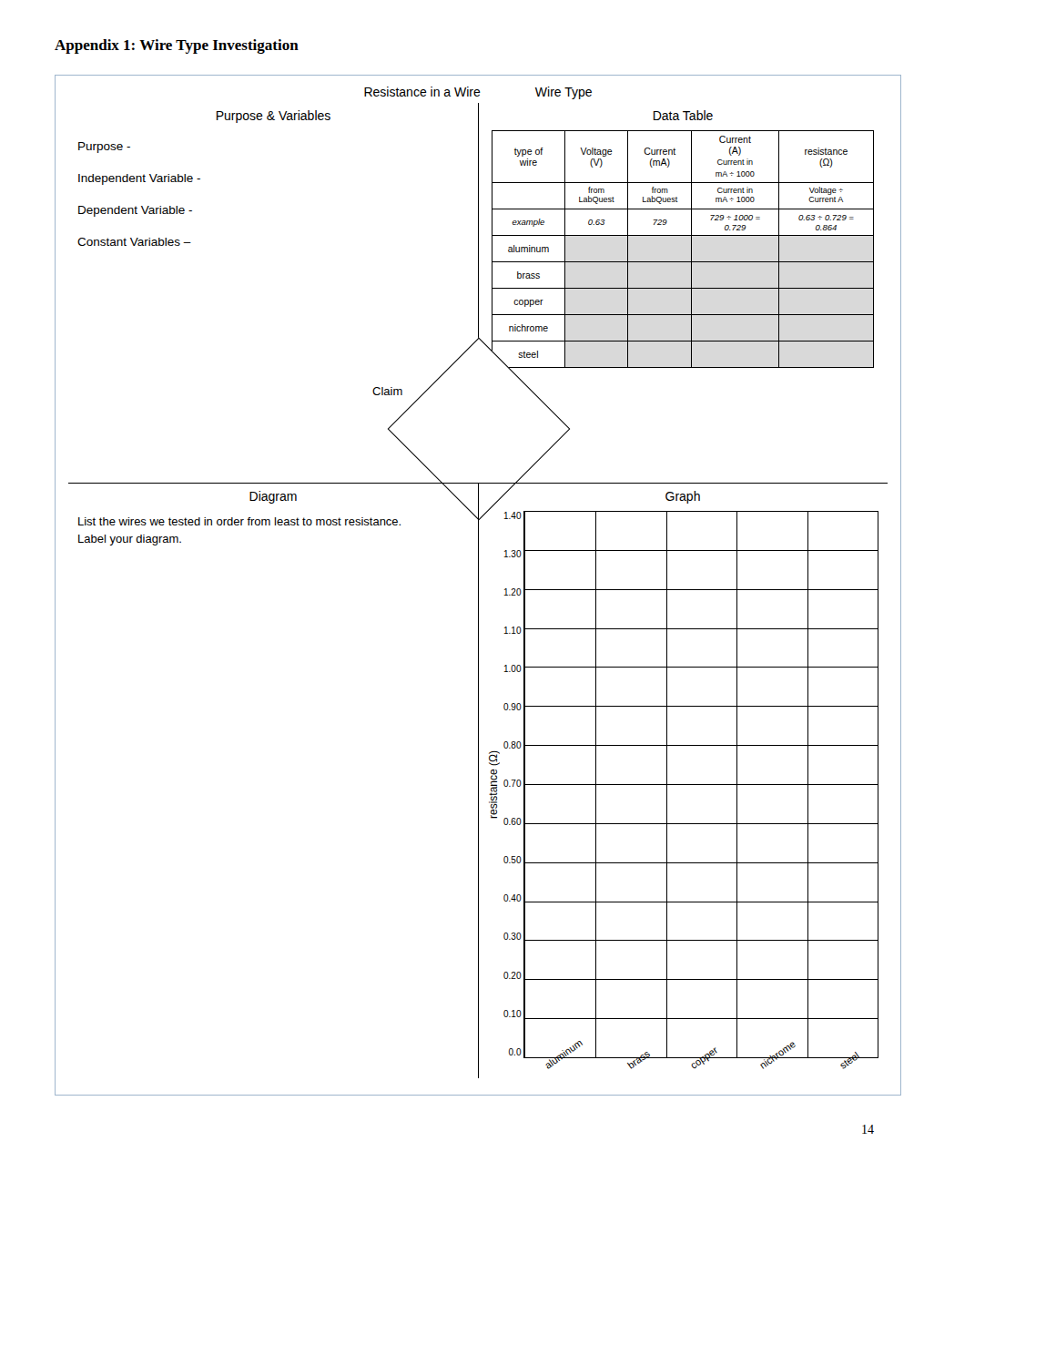Appendix 1: Wire Type Investigation
Resistance in a Wire Wire Type
Purpose & Variables
Purpose -
Independent Variable -
Dependent Variable -
Constant Variables –
Data Table
| type of wire | Voltage (V) | Current (mA) | Current (A) Current in mA ÷ 1000 | resistance (Ω) |
| --- | --- | --- | --- | --- |
| | from LabQuest | from LabQuest | Current in mA ÷ 1000 | Voltage ÷ Current A |
| example | 0.63 | 729 | 729 ÷ 1000 = 0.729 | 0.63 ÷ 0.729 = 0.864 |
| aluminum | | | | |
| brass | | | | |
| copper | | | | |
| nichrome | | | | |
| steel | | | | |
Claim
Diagram
List the wires we tested in order from least to most resistance.
Label your diagram.
Graph
resistance (Ω)
1.40 1.30 1.20 1.10 1.00 0.90 0.80 0.70 0.60 0.50 0.40 0.30 0.20 0.10 0.0
aluminum brass copper nichrome steel
14